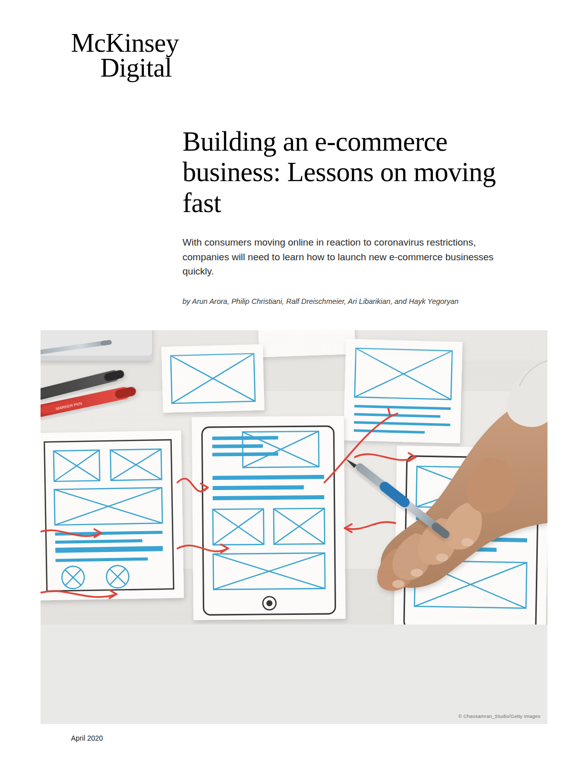McKinseyDigital
Building an e-commerce business: Lessons on moving fast
With consumers moving online in reaction to coronavirus restrictions, companies will need to learn how to launch new e-commerce businesses quickly.
by Arun Arora, Philip Christiani, Ralf Dreischmeier, Ari Libarikian, and Hayk Yegoryan
MARKER PEN
© Chaosamran_Studio/Getty Images
April 2020